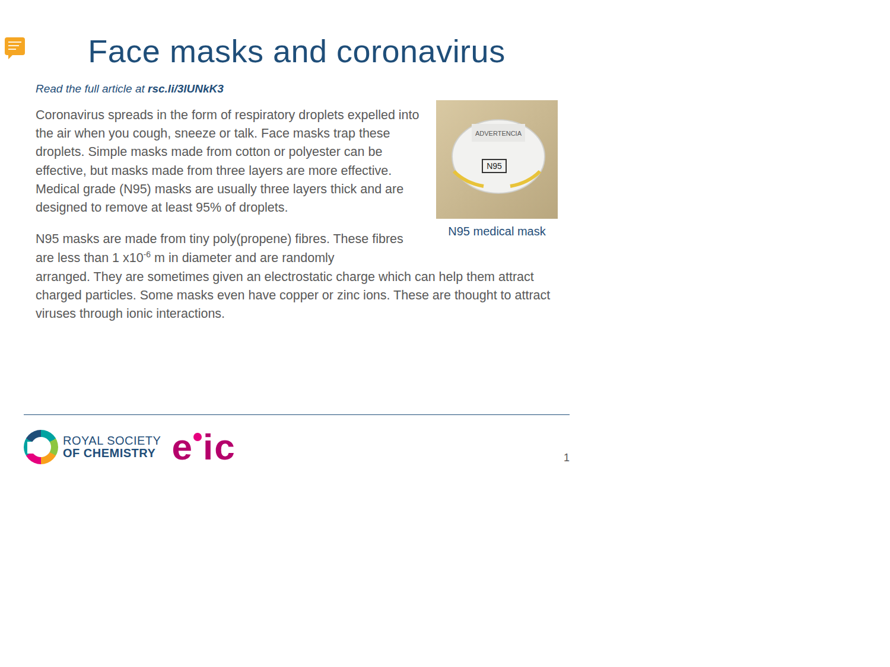Face masks and coronavirus
Read the full article at rsc.li/3lUNkK3
N95 medical mask
Coronavirus spreads in the form of respiratory droplets expelled into the air when you cough, sneeze or talk. Face masks trap these droplets. Simple masks made from cotton or polyester can be effective, but masks made from three layers are more effective. Medical grade (N95) masks are usually three layers thick and are designed to remove at least 95% of droplets.
N95 masks are made from tiny poly(propene) fibres. These fibres are less than 1 x10-6 m in diameter and are randomlyarranged. They are sometimes given an electrostatic charge which can help them attract charged particles. Some masks even have copper or zinc ions. These are thought to attract viruses through ionic interactions.
ROYAL SOCIETY
OF CHEMISTRY
e ic
1